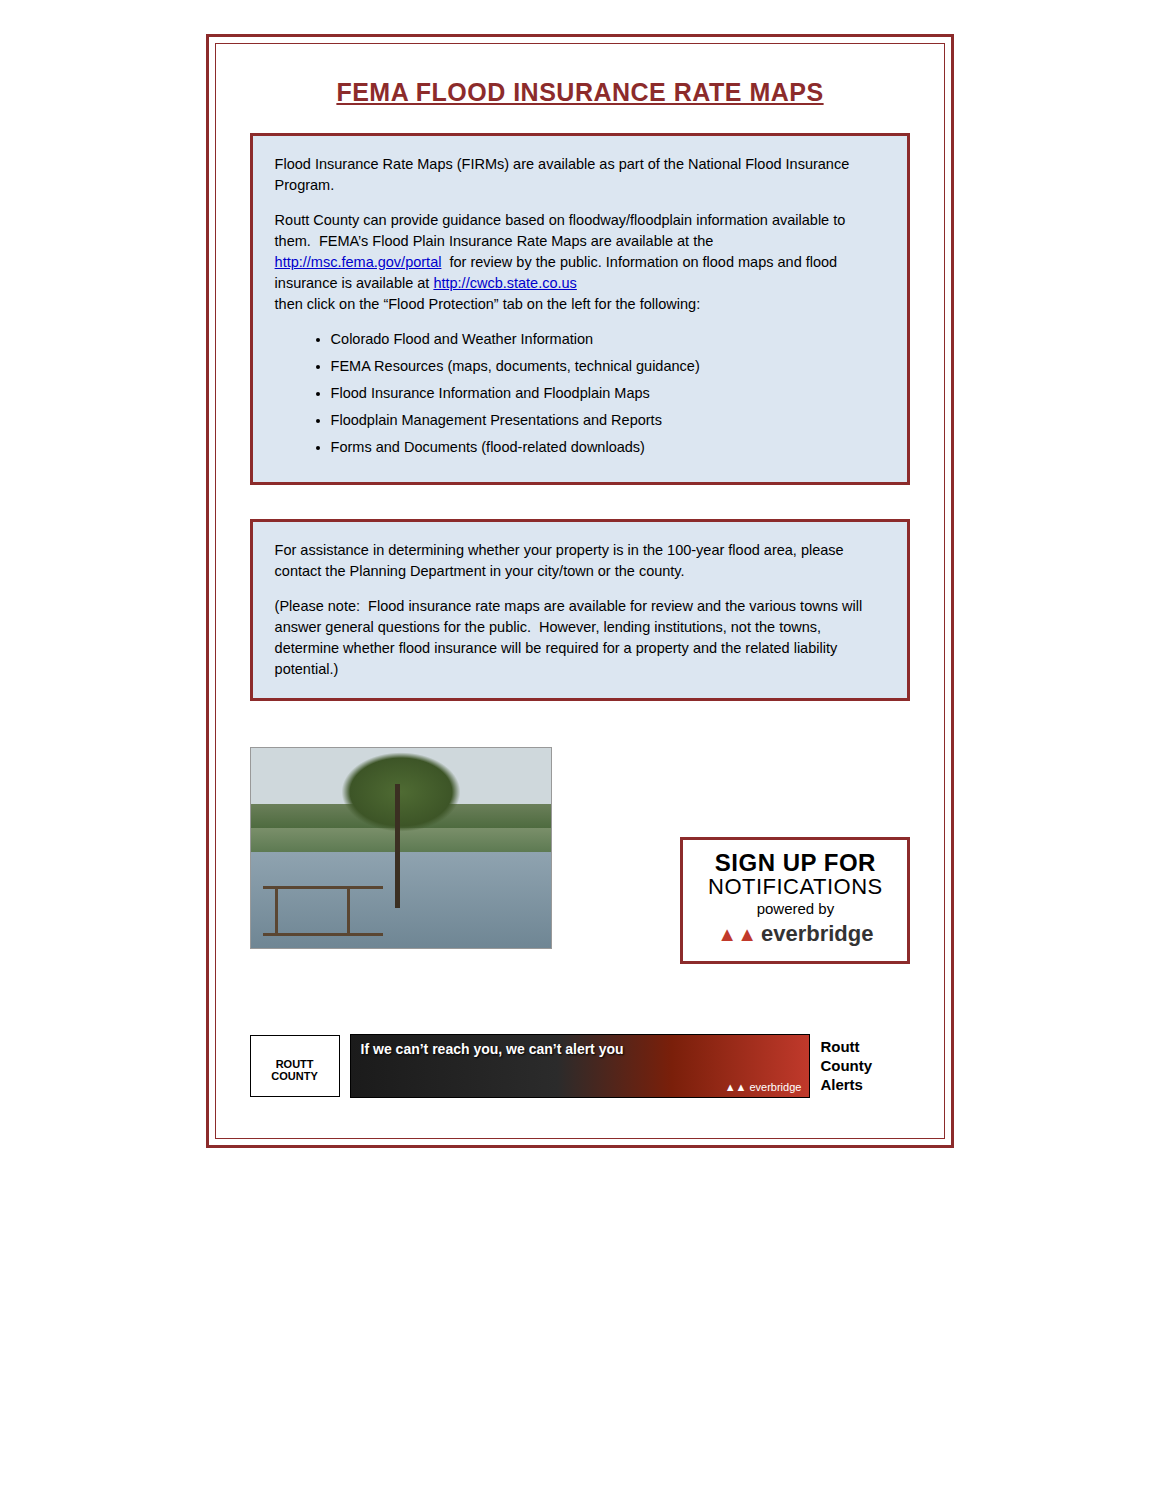FEMA FLOOD INSURANCE RATE MAPS
Flood Insurance Rate Maps (FIRMs) are available as part of the National Flood Insurance Program.
Routt County can provide guidance based on floodway/floodplain information available to them. FEMA’s Flood Plain Insurance Rate Maps are available at the http://msc.fema.gov/portal for review by the public. Information on flood maps and flood insurance is available at http://cwcb.state.co.us
then click on the “Flood Protection” tab on the left for the following:
Colorado Flood and Weather Information
FEMA Resources (maps, documents, technical guidance)
Flood Insurance Information and Floodplain Maps
Floodplain Management Presentations and Reports
Forms and Documents (flood-related downloads)
For assistance in determining whether your property is in the 100-year flood area, please contact the Planning Department in your city/town or the county.
(Please note: Flood insurance rate maps are available for review and the various towns will answer general questions for the public. However, lending institutions, not the towns, determine whether flood insurance will be required for a property and the related liability potential.)
SIGN UP FOR
NOTIFICATIONS
powered by
▲▲everbridge
ROUTT
COUNTY
If we can’t reach you, we can’t alert you
▲▲everbridge
Routt
County
Alerts